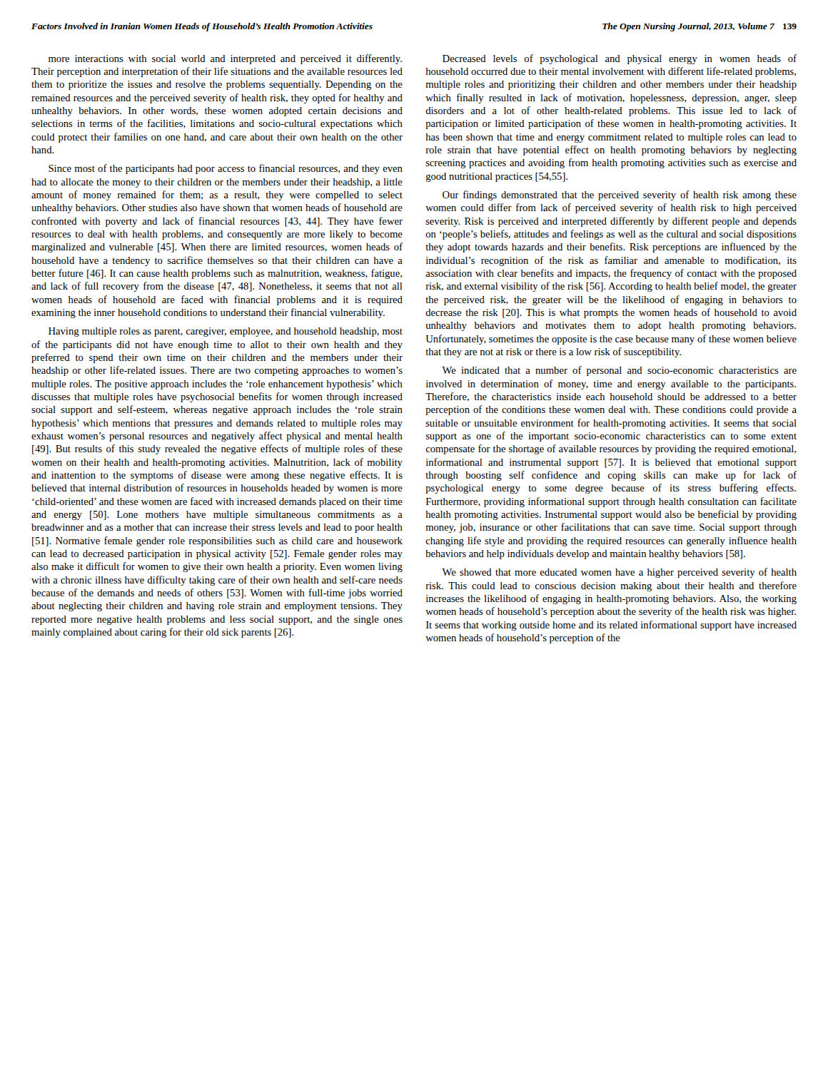Factors Involved in Iranian Women Heads of Household’s Health Promotion Activities
The Open Nursing Journal, 2013, Volume 7 139
more interactions with social world and interpreted and perceived it differently. Their perception and interpretation of their life situations and the available resources led them to prioritize the issues and resolve the problems sequentially. Depending on the remained resources and the perceived severity of health risk, they opted for healthy and unhealthy behaviors. In other words, these women adopted certain decisions and selections in terms of the facilities, limitations and socio-cultural expectations which could protect their families on one hand, and care about their own health on the other hand.
Since most of the participants had poor access to financial resources, and they even had to allocate the money to their children or the members under their headship, a little amount of money remained for them; as a result, they were compelled to select unhealthy behaviors. Other studies also have shown that women heads of household are confronted with poverty and lack of financial resources [43, 44]. They have fewer resources to deal with health problems, and consequently are more likely to become marginalized and vulnerable [45]. When there are limited resources, women heads of household have a tendency to sacrifice themselves so that their children can have a better future [46]. It can cause health problems such as malnutrition, weakness, fatigue, and lack of full recovery from the disease [47, 48]. Nonetheless, it seems that not all women heads of household are faced with financial problems and it is required examining the inner household conditions to understand their financial vulnerability.
Having multiple roles as parent, caregiver, employee, and household headship, most of the participants did not have enough time to allot to their own health and they preferred to spend their own time on their children and the members under their headship or other life-related issues. There are two competing approaches to women’s multiple roles. The positive approach includes the ‘role enhancement hypothesis’ which discusses that multiple roles have psychosocial benefits for women through increased social support and self-esteem, whereas negative approach includes the ‘role strain hypothesis’ which mentions that pressures and demands related to multiple roles may exhaust women’s personal resources and negatively affect physical and mental health [49]. But results of this study revealed the negative effects of multiple roles of these women on their health and health-promoting activities. Malnutrition, lack of mobility and inattention to the symptoms of disease were among these negative effects. It is believed that internal distribution of resources in households headed by women is more ‘child-oriented’ and these women are faced with increased demands placed on their time and energy [50]. Lone mothers have multiple simultaneous commitments as a breadwinner and as a mother that can increase their stress levels and lead to poor health [51]. Normative female gender role responsibilities such as child care and housework can lead to decreased participation in physical activity [52]. Female gender roles may also make it difficult for women to give their own health a priority. Even women living with a chronic illness have difficulty taking care of their own health and self-care needs because of the demands and needs of others [53]. Women with full-time jobs worried about neglecting their children and having role strain and employment tensions. They reported more negative health problems and less social support, and the single ones mainly complained about caring for their old sick parents [26].
Decreased levels of psychological and physical energy in women heads of household occurred due to their mental involvement with different life-related problems, multiple roles and prioritizing their children and other members under their headship which finally resulted in lack of motivation, hopelessness, depression, anger, sleep disorders and a lot of other health-related problems. This issue led to lack of participation or limited participation of these women in health-promoting activities. It has been shown that time and energy commitment related to multiple roles can lead to role strain that have potential effect on health promoting behaviors by neglecting screening practices and avoiding from health promoting activities such as exercise and good nutritional practices [54,55].
Our findings demonstrated that the perceived severity of health risk among these women could differ from lack of perceived severity of health risk to high perceived severity. Risk is perceived and interpreted differently by different people and depends on ‘people’s beliefs, attitudes and feelings as well as the cultural and social dispositions they adopt towards hazards and their benefits. Risk perceptions are influenced by the individual’s recognition of the risk as familiar and amenable to modification, its association with clear benefits and impacts, the frequency of contact with the proposed risk, and external visibility of the risk [56]. According to health belief model, the greater the perceived risk, the greater will be the likelihood of engaging in behaviors to decrease the risk [20]. This is what prompts the women heads of household to avoid unhealthy behaviors and motivates them to adopt health promoting behaviors. Unfortunately, sometimes the opposite is the case because many of these women believe that they are not at risk or there is a low risk of susceptibility.
We indicated that a number of personal and socio-economic characteristics are involved in determination of money, time and energy available to the participants. Therefore, the characteristics inside each household should be addressed to a better perception of the conditions these women deal with. These conditions could provide a suitable or unsuitable environment for health-promoting activities. It seems that social support as one of the important socio-economic characteristics can to some extent compensate for the shortage of available resources by providing the required emotional, informational and instrumental support [57]. It is believed that emotional support through boosting self confidence and coping skills can make up for lack of psychological energy to some degree because of its stress buffering effects. Furthermore, providing informational support through health consultation can facilitate health promoting activities. Instrumental support would also be beneficial by providing money, job, insurance or other facilitations that can save time. Social support through changing life style and providing the required resources can generally influence health behaviors and help individuals develop and maintain healthy behaviors [58].
We showed that more educated women have a higher perceived severity of health risk. This could lead to conscious decision making about their health and therefore increases the likelihood of engaging in health-promoting behaviors. Also, the working women heads of household’s perception about the severity of the health risk was higher. It seems that working outside home and its related informational support have increased women heads of household’s perception of the